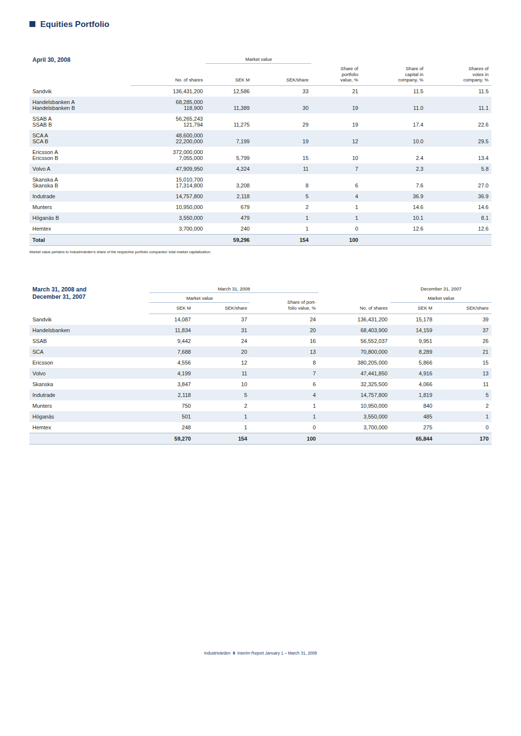Equities Portfolio
| April 30, 2008 | | Market value | | | |
| --- | --- | --- | --- | --- | --- |
| No. of shares | SEK M | SEK/share | Share of portfolio value, % | Share of capital in company, % | Shares of votes in company, % |
| Sandvik | 136,431,200 | 12,586 | 33 | 21 | 11.5 | 11.5 |
| Handelsbanken A Handelsbanken B | 68,285,000 118,900 | 11,389 | 30 | 19 | 11.0 | 11.1 |
| SSAB A SSAB B | 56,265,243 121,794 | 11,275 | 29 | 19 | 17.4 | 22.6 |
| SCA A SCA B | 48,600,000 22,200,000 | 7,199 | 19 | 12 | 10.0 | 29.5 |
| Ericsson A Ericsson B | 372,000,000 7,055,000 | 5,799 | 15 | 10 | 2.4 | 13.4 |
| Volvo A | 47,909,950 | 4,324 | 11 | 7 | 2.3 | 5.8 |
| Skanska A Skanska B | 15,010,700 17,314,800 | 3,208 | 8 | 6 | 7.6 | 27.0 |
| Indutrade | 14,757,800 | 2,118 | 5 | 4 | 36.9 | 36.9 |
| Munters | 10,950,000 | 679 | 2 | 1 | 14.6 | 14.6 |
| Höganäs B | 3,550,000 | 479 | 1 | 1 | 10.1 | 8.1 |
| Hemtex | 3,700,000 | 240 | 1 | 0 | 12.6 | 12.6 |
| Total | | 59,296 | 154 | 100 | | |
Market value pertains to Industrivärden's share of the respective portfolio companies' total market capitalization.
| March 31, 2008 and December 31, 2007 | March 31, 2008 | | December 31, 2007 |
| --- | --- | --- | --- |
| Market value | Share of port- folio value, % | No. of shares | Market value |
| SEK M | SEK/share | SEK M | SEK/share |
| Sandvik | 14,087 | 37 | 24 | 136,431,200 | 15,178 | 39 |
| Handelsbanken | 11,834 | 31 | 20 | 68,403,900 | 14,159 | 37 |
| SSAB | 9,442 | 24 | 16 | 56,552,037 | 9,951 | 26 |
| SCA | 7,688 | 20 | 13 | 70,800,000 | 8,289 | 21 |
| Ericsson | 4,556 | 12 | 8 | 380,205,000 | 5,866 | 15 |
| Volvo | 4,199 | 11 | 7 | 47,441,850 | 4,916 | 13 |
| Skanska | 3,847 | 10 | 6 | 32,325,500 | 4,066 | 11 |
| Indutrade | 2,118 | 5 | 4 | 14,757,800 | 1,819 | 5 |
| Munters | 750 | 2 | 1 | 10,950,000 | 840 | 2 |
| Höganäs | 501 | 1 | 1 | 3,550,000 | 485 | 1 |
| Hemtex | 248 | 1 | 0 | 3,700,000 | 275 | 0 |
| | 59,270 | 154 | 100 | | 65,844 | 170 |
Industrivärden 9 Interim Report January 1 – March 31, 2008